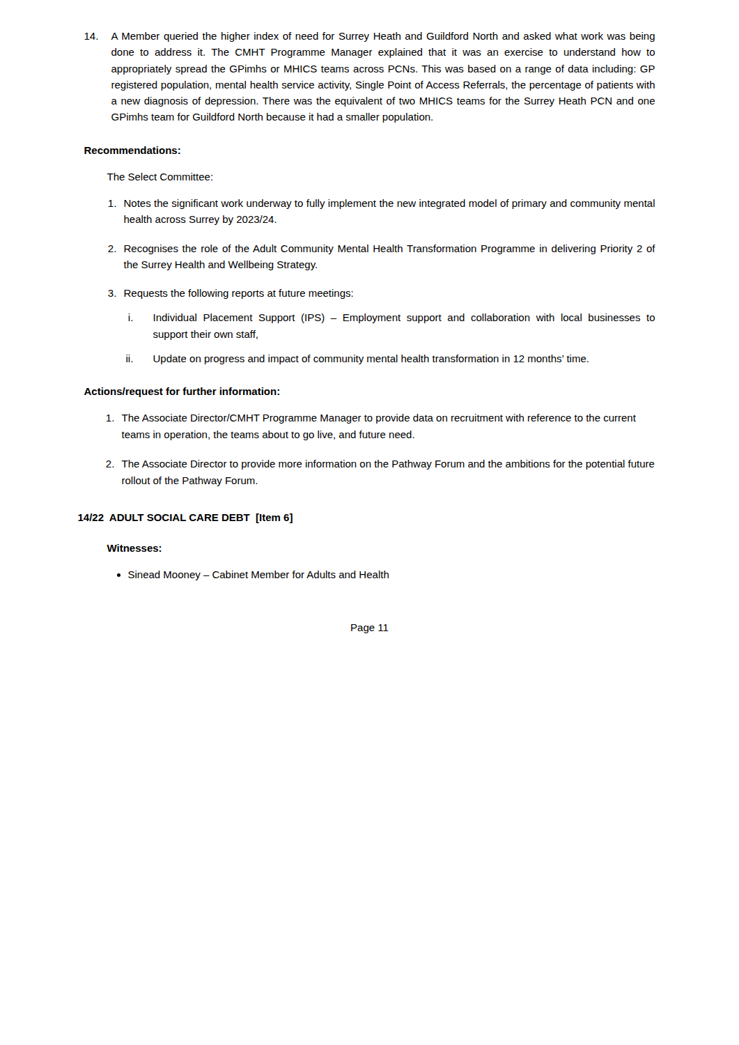14.
A Member queried the higher index of need for Surrey Heath and Guildford North and asked what work was being done to address it. The CMHT Programme Manager explained that it was an exercise to understand how to appropriately spread the GPimhs or MHICS teams across PCNs. This was based on a range of data including: GP registered population, mental health service activity, Single Point of Access Referrals, the percentage of patients with a new diagnosis of depression. There was the equivalent of two MHICS teams for the Surrey Heath PCN and one GPimhs team for Guildford North because it had a smaller population.
Recommendations:
The Select Committee:
Notes the significant work underway to fully implement the new integrated model of primary and community mental health across Surrey by 2023/24.
Recognises the role of the Adult Community Mental Health Transformation Programme in delivering Priority 2 of the Surrey Health and Wellbeing Strategy.
Requests the following reports at future meetings:
Individual Placement Support (IPS) – Employment support and collaboration with local businesses to support their own staff,
Update on progress and impact of community mental health transformation in 12 months’ time.
Actions/request for further information:
The Associate Director/CMHT Programme Manager to provide data on recruitment with reference to the current teams in operation, the teams about to go live, and future need.
The Associate Director to provide more information on the Pathway Forum and the ambitions for the potential future rollout of the Pathway Forum.
14/22 ADULT SOCIAL CARE DEBT [Item 6]
Witnesses:
Sinead Mooney – Cabinet Member for Adults and Health
Page 11